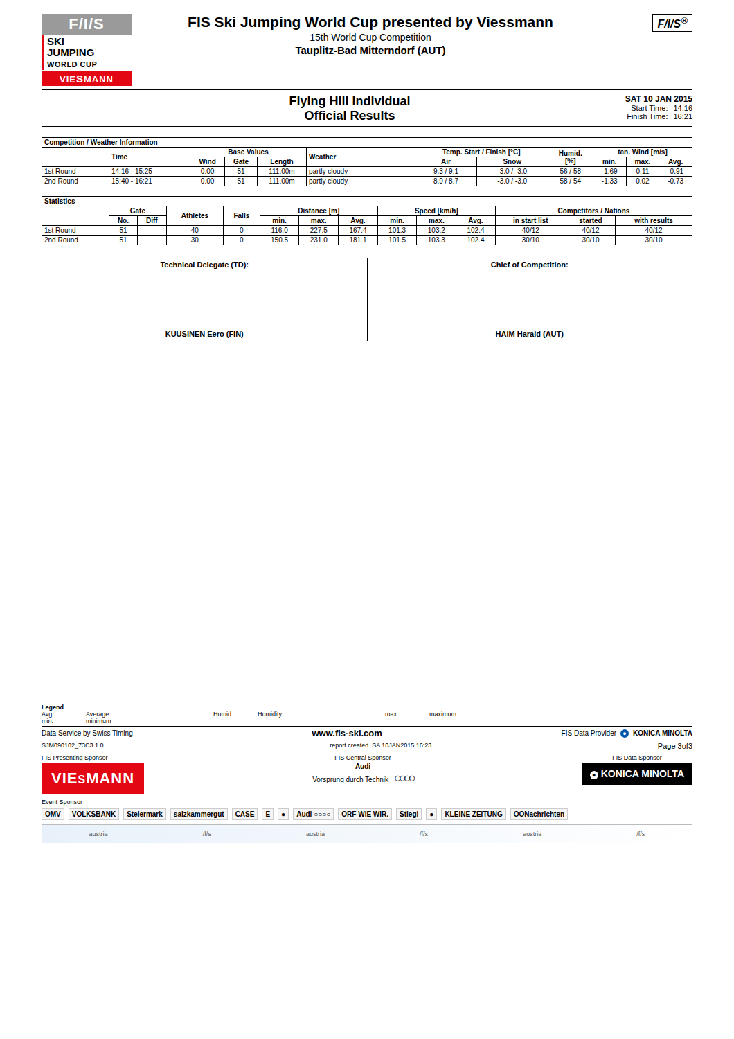F/I/S
SKI
JUMPING
WORLD CUP
VIESMANN
FIS Ski Jumping World Cup presented by Viessmann
15th World Cup Competition
Tauplitz-Bad Mitterndorf (AUT)
F/I/S®
Flying Hill Individual
Official Results
SAT 10 JAN 2015
| Start Time: | 14:16 |
| Finish Time: | 16:21 |
Competition / Weather Information
| | Time | Base Values | Weather | Temp. Start / Finish [°C] | Humid. [%] | tan. Wind [m/s] |
| --- | --- | --- | --- | --- | --- | --- |
| Wind | Gate | Length | Air | Snow | min. | max. | Avg. |
| 1st Round | 14:16 - 15:25 | 0.00 | 51 | 111.00m | partly cloudy | 9.3 / 9.1 | -3.0 / -3.0 | 56 / 58 | -1.69 | 0.11 | -0.91 |
| 2nd Round | 15:40 - 16:21 | 0.00 | 51 | 111.00m | partly cloudy | 8.9 / 8.7 | -3.0 / -3.0 | 58 / 54 | -1.33 | 0.02 | -0.73 |
Statistics
| | Gate | Athletes | Falls | Distance [m] | Speed [km/h] | Competitors / Nations |
| --- | --- | --- | --- | --- | --- | --- |
| No. | Diff | min. | max. | Avg. | min. | max. | Avg. | in start list | started | with results |
| 1st Round | 51 | | 40 | 0 | 116.0 | 227.5 | 167.4 | 101.3 | 103.2 | 102.4 | 40/12 | 40/12 | 40/12 |
| 2nd Round | 51 | | 30 | 0 | 150.5 | 231.0 | 181.1 | 101.5 | 103.3 | 102.4 | 30/10 | 30/10 | 30/10 |
Technical Delegate (TD):
KUUSINEN Eero (FIN)
Chief of Competition:
HAIM Harald (AUT)
Legend
| Avg. | Average | Humid. | Humidity | max. | maximum |
| min. | minimum | | | | |
Data Service by Swiss Timing
www.fis-ski.com
FIS Data Provider ● KONICA MINOLTA
SJM090102_73C3 1.0
report created SA 10JAN2015 16:23
Page 3of3
FIS Presenting Sponsor
VIESMANN
Event Sponsor
FIS Central Sponsor
Audi
Vorsprung durch Technik ○○○○
FIS Data Sponsor
● KONICA MINOLTA
OMV VOLKSBANK Steiermark salzkammergut CASE E ● Audi ○○○○ ORF WIE WIR. Stiegl ● KLEINE ZEITUNG OONachrichten
austria /f/s austria /f/s austria /f/s